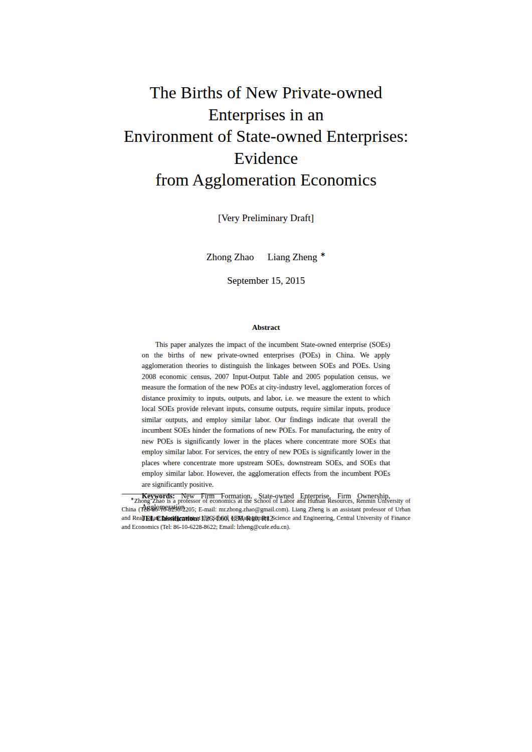The Births of New Private-owned Enterprises in an
Environment of State-owned Enterprises: Evidence
from Agglomeration Economics
[Very Preliminary Draft]
Zhong Zhao Liang Zheng ∗
September 15, 2015
Abstract
This paper analyzes the impact of the incumbent State-owned enterprise (SOEs) on the births of new private-owned enterprises (POEs) in China. We apply agglomeration theories to distinguish the linkages between SOEs and POEs. Using 2008 economic census, 2007 Input-Output Table and 2005 population census, we measure the formation of the new POEs at city-industry level, agglomeration forces of distance proximity to inputs, outputs, and labor, i.e. we measure the extent to which local SOEs provide relevant inputs, consume outputs, require similar inputs, produce similar outputs, and employ similar labor. Our findings indicate that overall the incumbent SOEs hinder the formations of new POEs. For manufacturing, the entry of new POEs is significantly lower in the places where concentrate more SOEs that employ similar labor. For services, the entry of new POEs is significantly lower in the places where concentrate more upstream SOEs, downstream SOEs, and SOEs that employ similar labor. However, the agglomeration effects from the incumbent POEs are significantly positive.
Keywords: New Firm Formation, State-owned Enterprise, Firm Ownership, Agglomeration
JEL Classification: L26, L60, L80, R10, R12
∗Zhong Zhao is a professor of economics at the School of Labor and Human Resources, Renmin University of China (Tel: 86-10-8250-2205; E-mail: mr.zhong.zhao@gmail.com). Liang Zheng is an assistant professor of Urban and Real Estate Management at the School of Management Science and Engineering, Central University of Finance and Economics (Tel: 86-10-6228-8622; Email: lzheng@cufe.edu.cn).